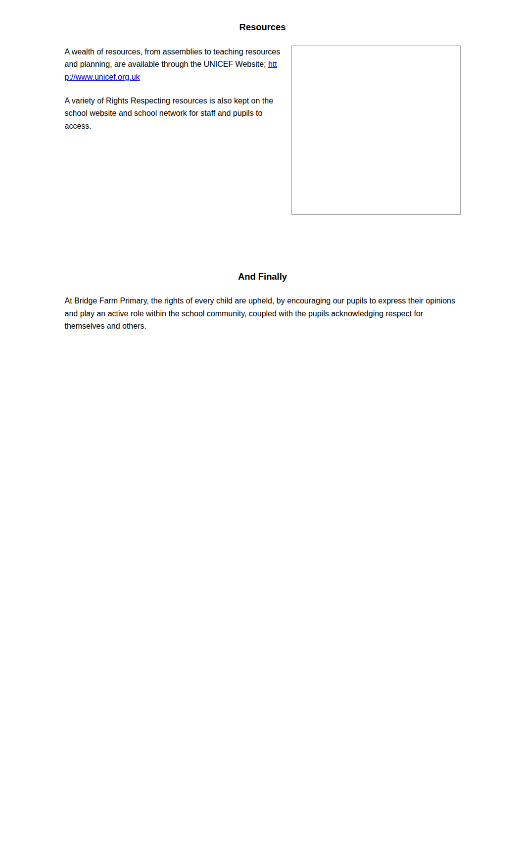Resources
A wealth of resources, from assemblies to teaching resources and planning, are available through the UNICEF Website; http://www.unicef.org.uk
A variety of Rights Respecting resources is also kept on the school website and school network for staff and pupils to access.
And Finally
At Bridge Farm Primary, the rights of every child are upheld, by encouraging our pupils to express their opinions and play an active role within the school community, coupled with the pupils acknowledging respect for themselves and others.